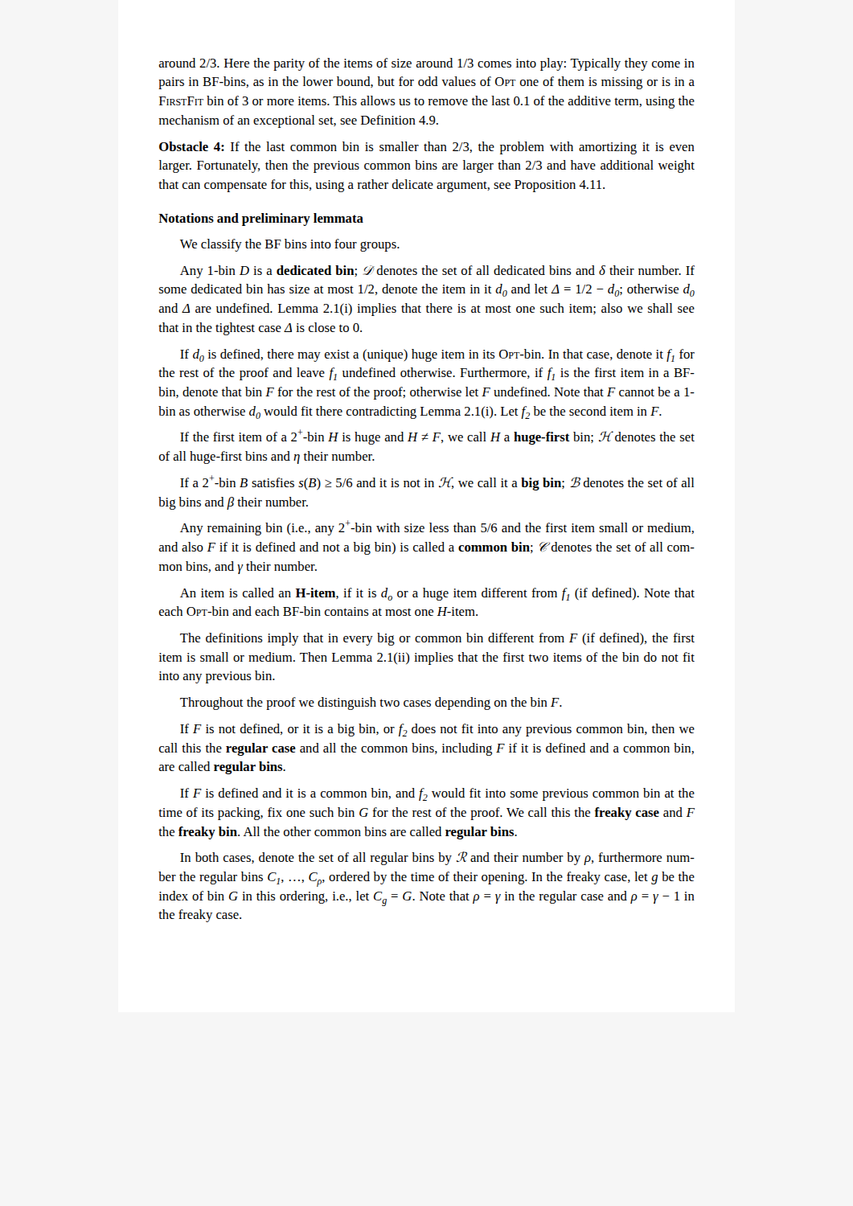around 2/3. Here the parity of the items of size around 1/3 comes into play: Typically they come in pairs in BF-bins, as in the lower bound, but for odd values of Opt one of them is missing or is in a FirstFit bin of 3 or more items. This allows us to remove the last 0.1 of the additive term, using the mechanism of an exceptional set, see Definition 4.9.
Obstacle 4: If the last common bin is smaller than 2/3, the problem with amortizing it is even larger. Fortunately, then the previous common bins are larger than 2/3 and have additional weight that can compensate for this, using a rather delicate argument, see Proposition 4.11.
Notations and preliminary lemmata
We classify the BF bins into four groups.
Any 1-bin D is a dedicated bin; 𝒟 denotes the set of all dedicated bins and δ their number. If some dedicated bin has size at most 1/2, denote the item in it d0 and let Δ = 1/2 − d0; otherwise d0 and Δ are undefined. Lemma 2.1(i) implies that there is at most one such item; also we shall see that in the tightest case Δ is close to 0.
If d0 is defined, there may exist a (unique) huge item in its Opt-bin. In that case, denote it f1 for the rest of the proof and leave f1 undefined otherwise. Furthermore, if f1 is the first item in a BF-bin, denote that bin F for the rest of the proof; otherwise let F undefined. Note that F cannot be a 1-bin as otherwise d0 would fit there contradicting Lemma 2.1(i). Let f2 be the second item in F.
If the first item of a 2+-bin H is huge and H ≠ F, we call H a huge-first bin; ℋ denotes the set of all huge-first bins and η their number.
If a 2+-bin B satisfies s(B) ≥ 5/6 and it is not in ℋ, we call it a big bin; ℬ denotes the set of all big bins and β their number.
Any remaining bin (i.e., any 2+-bin with size less than 5/6 and the first item small or medium, and also F if it is defined and not a big bin) is called a common bin; 𝒞 denotes the set of all common bins, and γ their number.
An item is called an H-item, if it is do or a huge item different from f1 (if defined). Note that each Opt-bin and each BF-bin contains at most one H-item.
The definitions imply that in every big or common bin different from F (if defined), the first item is small or medium. Then Lemma 2.1(ii) implies that the first two items of the bin do not fit into any previous bin.
Throughout the proof we distinguish two cases depending on the bin F.
If F is not defined, or it is a big bin, or f2 does not fit into any previous common bin, then we call this the regular case and all the common bins, including F if it is defined and a common bin, are called regular bins.
If F is defined and it is a common bin, and f2 would fit into some previous common bin at the time of its packing, fix one such bin G for the rest of the proof. We call this the freaky case and F the freaky bin. All the other common bins are called regular bins.
In both cases, denote the set of all regular bins by ℛ and their number by ρ, furthermore number the regular bins C1, …, Cρ, ordered by the time of their opening. In the freaky case, let g be the index of bin G in this ordering, i.e., let Cg = G. Note that ρ = γ in the regular case and ρ = γ − 1 in the freaky case.